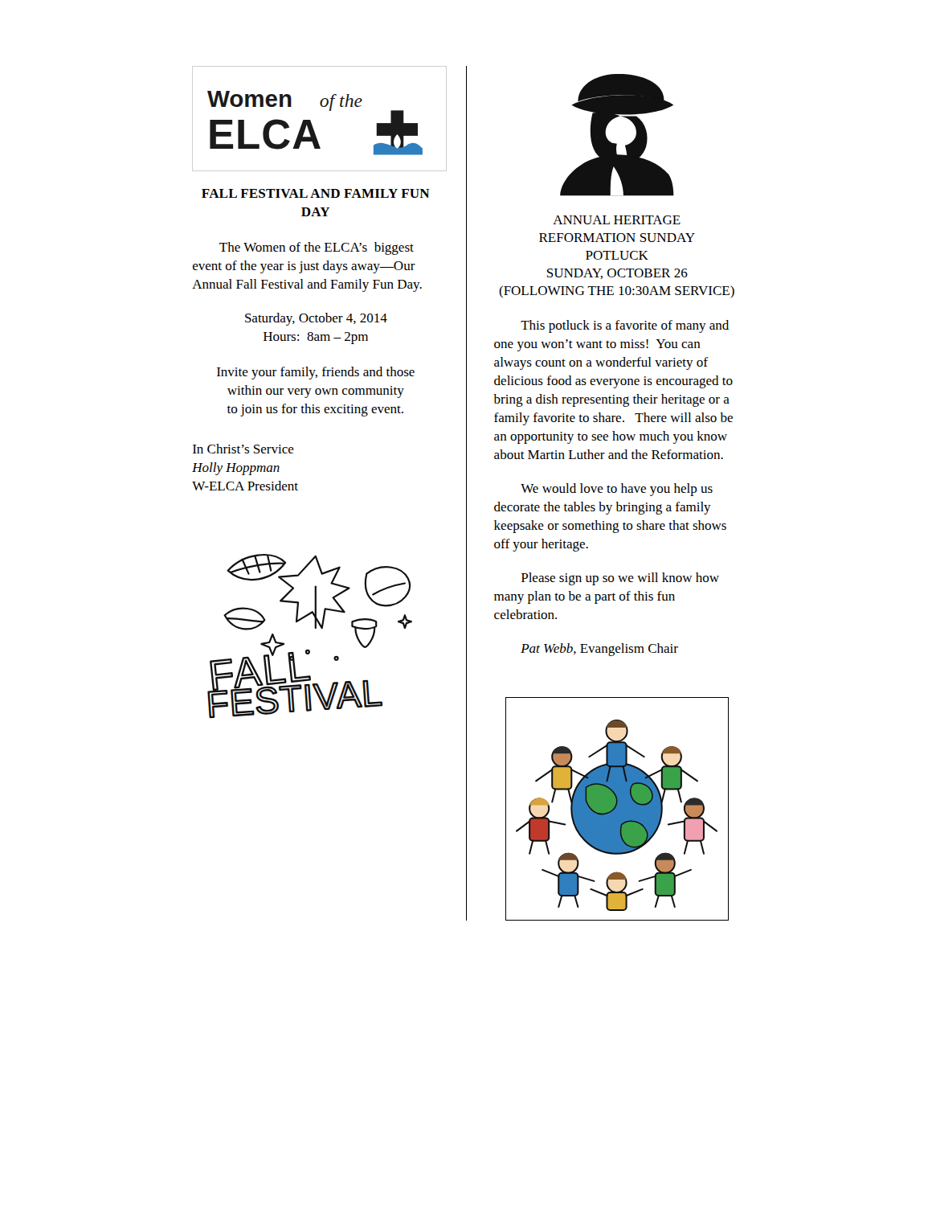Women of the ELCA
FALL FESTIVAL AND FAMILY FUN DAY
The Women of the ELCA’s biggest event of the year is just days away—Our Annual Fall Festival and Family Fun Day.
Saturday, October 4, 2014
Hours: 8am – 2pm
Invite your family, friends and those
within our very own community
to join us for this exciting event.
In Christ’s Service
Holly Hoppman
W-ELCA President
FALL FESTIVAL
ANNUAL HERITAGE
REFORMATION SUNDAY
POTLUCK
SUNDAY, OCTOBER 26
(FOLLOWING THE 10:30AM SERVICE)
This potluck is a favorite of many and one you won’t want to miss! You can always count on a wonderful variety of delicious food as everyone is encouraged to bring a dish representing their heritage or a family favorite to share. There will also be an opportunity to see how much you know about Martin Luther and the Reformation.
We would love to have you help us decorate the tables by bringing a family keepsake or something to share that shows off your heritage.
Please sign up so we will know how many plan to be a part of this fun celebration.
Pat Webb, Evangelism Chair